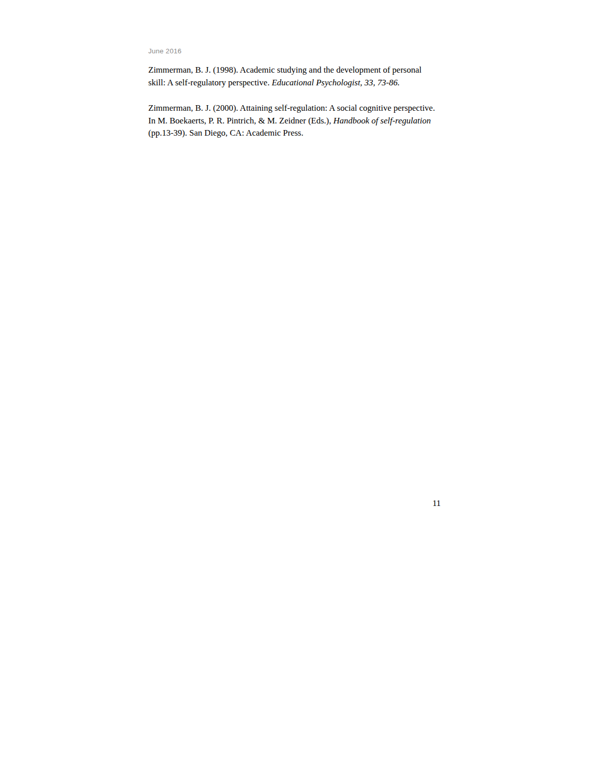June 2016
Zimmerman, B. J. (1998). Academic studying and the development of personal skill: A self-regulatory perspective. Educational Psychologist, 33, 73-86.
Zimmerman, B. J. (2000). Attaining self-regulation: A social cognitive perspective. In M. Boekaerts, P. R. Pintrich, & M. Zeidner (Eds.), Handbook of self-regulation (pp.13-39). San Diego, CA: Academic Press.
11